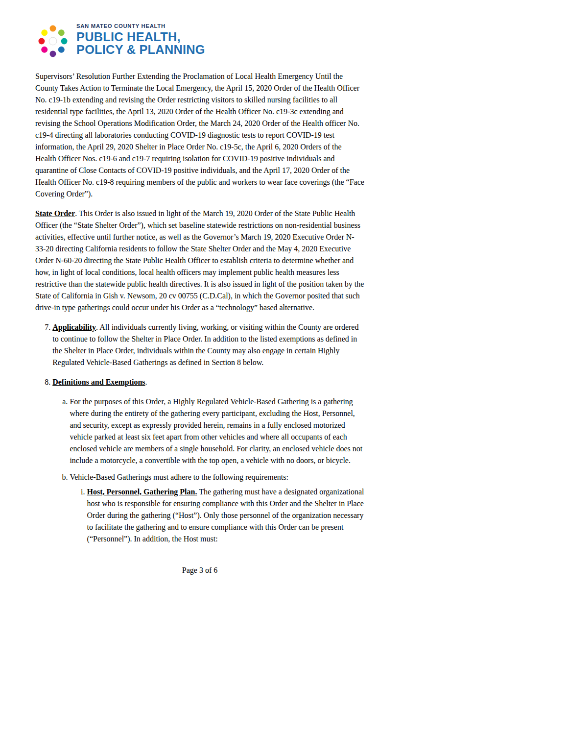SAN MATEO COUNTY HEALTH
PUBLIC HEALTH,
POLICY & PLANNING
Supervisors’ Resolution Further Extending the Proclamation of Local Health Emergency Until the County Takes Action to Terminate the Local Emergency, the April 15, 2020 Order of the Health Officer No. c19-1b extending and revising the Order restricting visitors to skilled nursing facilities to all residential type facilities, the April 13, 2020 Order of the Health Officer No. c19-3c extending and revising the School Operations Modification Order, the March 24, 2020 Order of the Health officer No. c19-4 directing all laboratories conducting COVID-19 diagnostic tests to report COVID-19 test information, the April 29, 2020 Shelter in Place Order No. c19-5c, the April 6, 2020 Orders of the Health Officer Nos. c19-6 and c19-7 requiring isolation for COVID-19 positive individuals and quarantine of Close Contacts of COVID-19 positive individuals, and the April 17, 2020 Order of the Health Officer No. c19-8 requiring members of the public and workers to wear face coverings (the “Face Covering Order”).
State Order. This Order is also issued in light of the March 19, 2020 Order of the State Public Health Officer (the “State Shelter Order”), which set baseline statewide restrictions on non-residential business activities, effective until further notice, as well as the Governor’s March 19, 2020 Executive Order N-33-20 directing California residents to follow the State Shelter Order and the May 4, 2020 Executive Order N-60-20 directing the State Public Health Officer to establish criteria to determine whether and how, in light of local conditions, local health officers may implement public health measures less restrictive than the statewide public health directives. It is also issued in light of the position taken by the State of California in Gish v. Newsom, 20 cv 00755 (C.D.Cal), in which the Governor posited that such drive-in type gatherings could occur under his Order as a “technology” based alternative.
Applicability. All individuals currently living, working, or visiting within the County are ordered to continue to follow the Shelter in Place Order. In addition to the listed exemptions as defined in the Shelter in Place Order, individuals within the County may also engage in certain Highly Regulated Vehicle-Based Gatherings as defined in Section 8 below.
Definitions and Exemptions.
For the purposes of this Order, a Highly Regulated Vehicle-Based Gathering is a gathering where during the entirety of the gathering every participant, excluding the Host, Personnel, and security, except as expressly provided herein, remains in a fully enclosed motorized vehicle parked at least six feet apart from other vehicles and where all occupants of each enclosed vehicle are members of a single household. For clarity, an enclosed vehicle does not include a motorcycle, a convertible with the top open, a vehicle with no doors, or bicycle.
Vehicle-Based Gatherings must adhere to the following requirements:
Host, Personnel, Gathering Plan. The gathering must have a designated organizational host who is responsible for ensuring compliance with this Order and the Shelter in Place Order during the gathering (“Host”). Only those personnel of the organization necessary to facilitate the gathering and to ensure compliance with this Order can be present (“Personnel”). In addition, the Host must:
Page 3 of 6